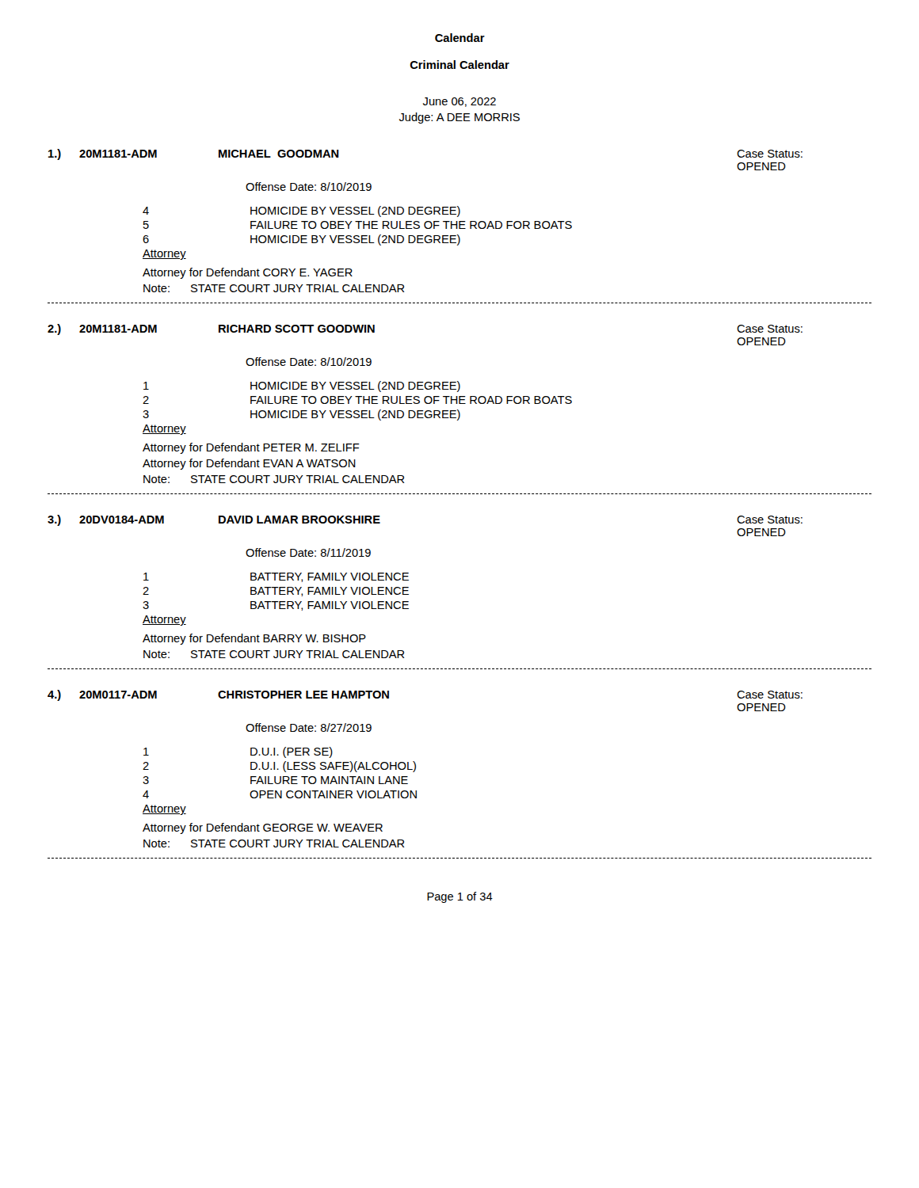Calendar
Criminal Calendar
June 06, 2022
Judge: A DEE MORRIS
1.)
20M1181-ADM
MICHAEL GOODMAN
Case Status:
OPENED
Offense Date: 8/10/2019
4
HOMICIDE BY VESSEL (2ND DEGREE)
5
FAILURE TO OBEY THE RULES OF THE ROAD FOR BOATS
6
HOMICIDE BY VESSEL (2ND DEGREE)
Attorney
Attorney for Defendant CORY E. YAGER
Note:
STATE COURT JURY TRIAL CALENDAR
2.)
20M1181-ADM
RICHARD SCOTT GOODWIN
Case Status:
OPENED
Offense Date: 8/10/2019
1
HOMICIDE BY VESSEL (2ND DEGREE)
2
FAILURE TO OBEY THE RULES OF THE ROAD FOR BOATS
3
HOMICIDE BY VESSEL (2ND DEGREE)
Attorney
Attorney for Defendant PETER M. ZELIFF
Attorney for Defendant EVAN A WATSON
Note:
STATE COURT JURY TRIAL CALENDAR
3.)
20DV0184-ADM
DAVID LAMAR BROOKSHIRE
Case Status:
OPENED
Offense Date: 8/11/2019
1
BATTERY, FAMILY VIOLENCE
2
BATTERY, FAMILY VIOLENCE
3
BATTERY, FAMILY VIOLENCE
Attorney
Attorney for Defendant BARRY W. BISHOP
Note:
STATE COURT JURY TRIAL CALENDAR
4.)
20M0117-ADM
CHRISTOPHER LEE HAMPTON
Case Status:
OPENED
Offense Date: 8/27/2019
1
D.U.I. (PER SE)
2
D.U.I. (LESS SAFE)(ALCOHOL)
3
FAILURE TO MAINTAIN LANE
4
OPEN CONTAINER VIOLATION
Attorney
Attorney for Defendant GEORGE W. WEAVER
Note:
STATE COURT JURY TRIAL CALENDAR
Page 1 of 34